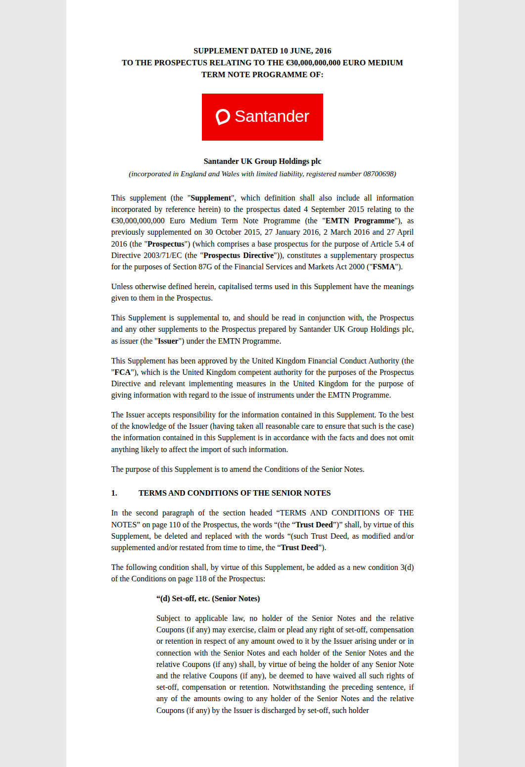Supplement dated 10 June, 2016
to the prospectus relating to the €30,000,000,000 Euro Medium Term Note Programme of:
Santander
Santander UK Group Holdings plc
(incorporated in England and Wales with limited liability, registered number 08700698)
This supplement (the "Supplement", which definition shall also include all information incorporated by reference herein) to the prospectus dated 4 September 2015 relating to the €30,000,000,000 Euro Medium Term Note Programme (the "EMTN Programme"), as previously supplemented on 30 October 2015, 27 January 2016, 2 March 2016 and 27 April 2016 (the "Prospectus") (which comprises a base prospectus for the purpose of Article 5.4 of Directive 2003/71/EC (the "Prospectus Directive")), constitutes a supplementary prospectus for the purposes of Section 87G of the Financial Services and Markets Act 2000 ("FSMA").
Unless otherwise defined herein, capitalised terms used in this Supplement have the meanings given to them in the Prospectus.
This Supplement is supplemental to, and should be read in conjunction with, the Prospectus and any other supplements to the Prospectus prepared by Santander UK Group Holdings plc, as issuer (the "Issuer") under the EMTN Programme.
This Supplement has been approved by the United Kingdom Financial Conduct Authority (the "FCA"), which is the United Kingdom competent authority for the purposes of the Prospectus Directive and relevant implementing measures in the United Kingdom for the purpose of giving information with regard to the issue of instruments under the EMTN Programme.
The Issuer accepts responsibility for the information contained in this Supplement. To the best of the knowledge of the Issuer (having taken all reasonable care to ensure that such is the case) the information contained in this Supplement is in accordance with the facts and does not omit anything likely to affect the import of such information.
The purpose of this Supplement is to amend the Conditions of the Senior Notes.
1. Terms and Conditions of the Senior Notes
In the second paragraph of the section headed “TERMS AND CONDITIONS OF THE NOTES” on page 110 of the Prospectus, the words “(the “Trust Deed”)” shall, by virtue of this Supplement, be deleted and replaced with the words “(such Trust Deed, as modified and/or supplemented and/or restated from time to time, the “Trust Deed”).
The following condition shall, by virtue of this Supplement, be added as a new condition 3(d) of the Conditions on page 118 of the Prospectus:
“(d) Set-off, etc. (Senior Notes)
Subject to applicable law, no holder of the Senior Notes and the relative Coupons (if any) may exercise, claim or plead any right of set-off, compensation or retention in respect of any amount owed to it by the Issuer arising under or in connection with the Senior Notes and each holder of the Senior Notes and the relative Coupons (if any) shall, by virtue of being the holder of any Senior Note and the relative Coupons (if any), be deemed to have waived all such rights of set-off, compensation or retention. Notwithstanding the preceding sentence, if any of the amounts owing to any holder of the Senior Notes and the relative Coupons (if any) by the Issuer is discharged by set-off, such holder